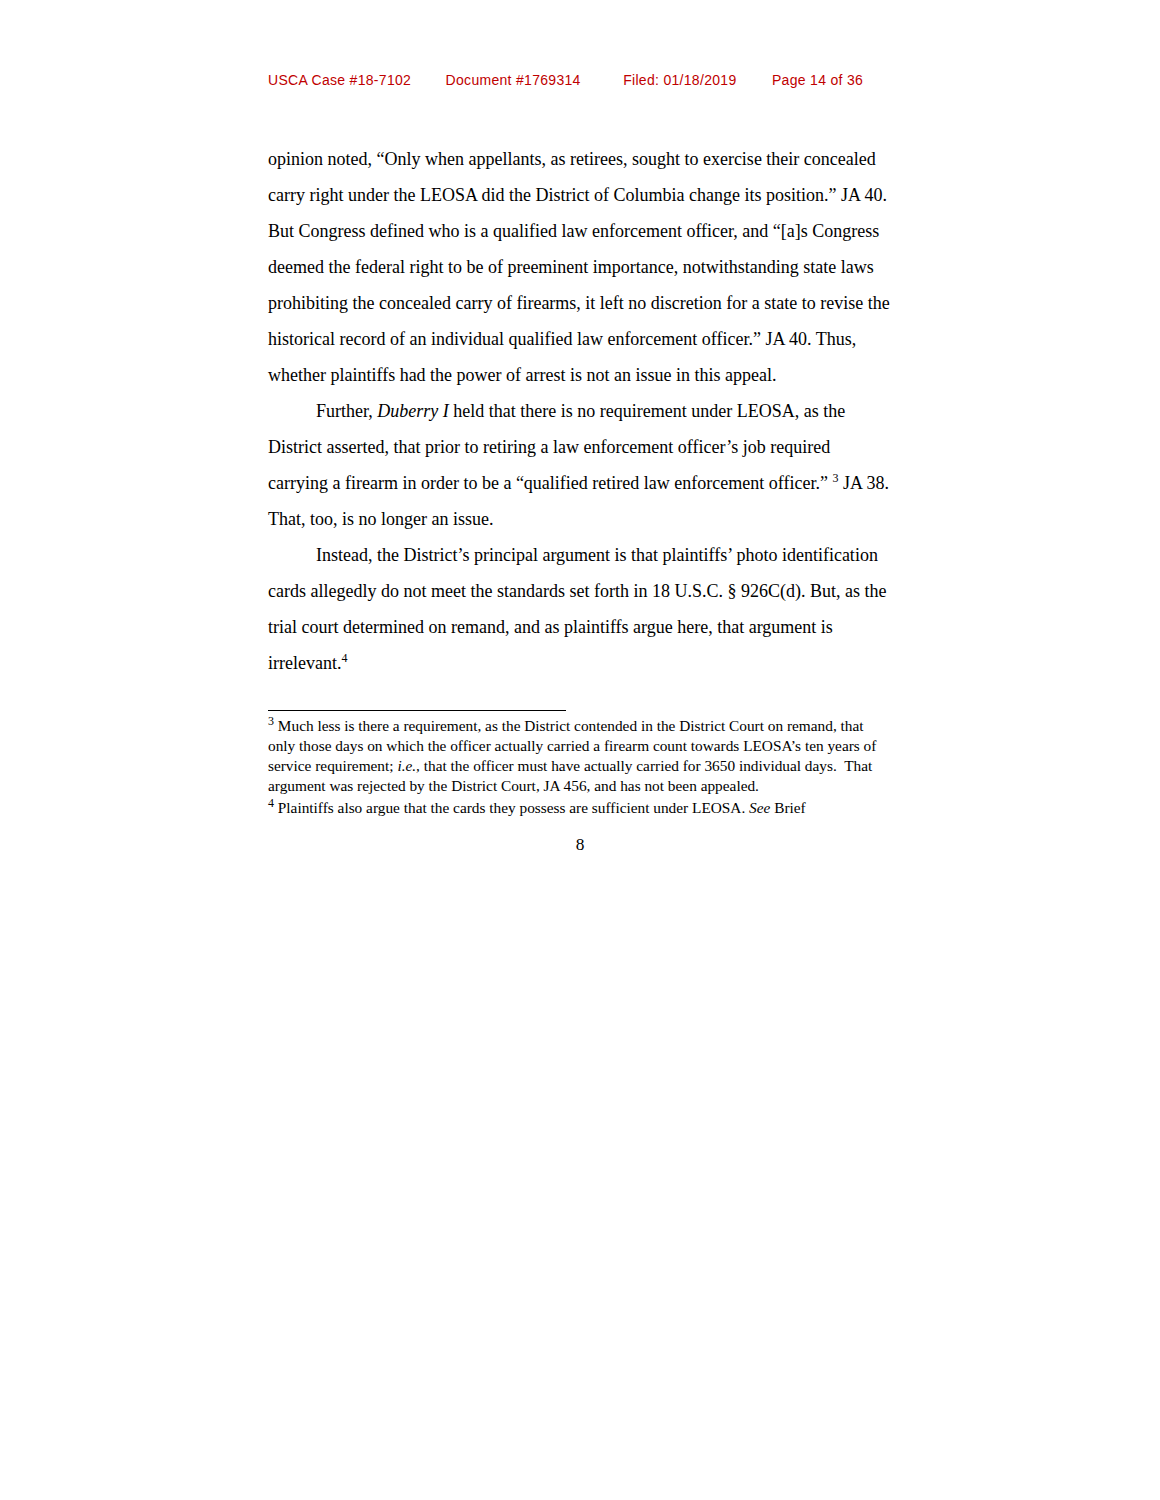USCA Case #18-7102 Document #1769314 Filed: 01/18/2019 Page 14 of 36
opinion noted, “Only when appellants, as retirees, sought to exercise their concealed carry right under the LEOSA did the District of Columbia change its position.” JA 40. But Congress defined who is a qualified law enforcement officer, and “[a]s Congress deemed the federal right to be of preeminent importance, notwithstanding state laws prohibiting the concealed carry of firearms, it left no discretion for a state to revise the historical record of an individual qualified law enforcement officer.” JA 40. Thus, whether plaintiffs had the power of arrest is not an issue in this appeal.
Further, Duberry I held that there is no requirement under LEOSA, as the District asserted, that prior to retiring a law enforcement officer’s job required carrying a firearm in order to be a “qualified retired law enforcement officer.” 3 JA 38. That, too, is no longer an issue.
Instead, the District’s principal argument is that plaintiffs’ photo identification cards allegedly do not meet the standards set forth in 18 U.S.C. § 926C(d). But, as the trial court determined on remand, and as plaintiffs argue here, that argument is irrelevant.4
3 Much less is there a requirement, as the District contended in the District Court on remand, that only those days on which the officer actually carried a firearm count towards LEOSA’s ten years of service requirement; i.e., that the officer must have actually carried for 3650 individual days. That argument was rejected by the District Court, JA 456, and has not been appealed.
4 Plaintiffs also argue that the cards they possess are sufficient under LEOSA. See Brief
8